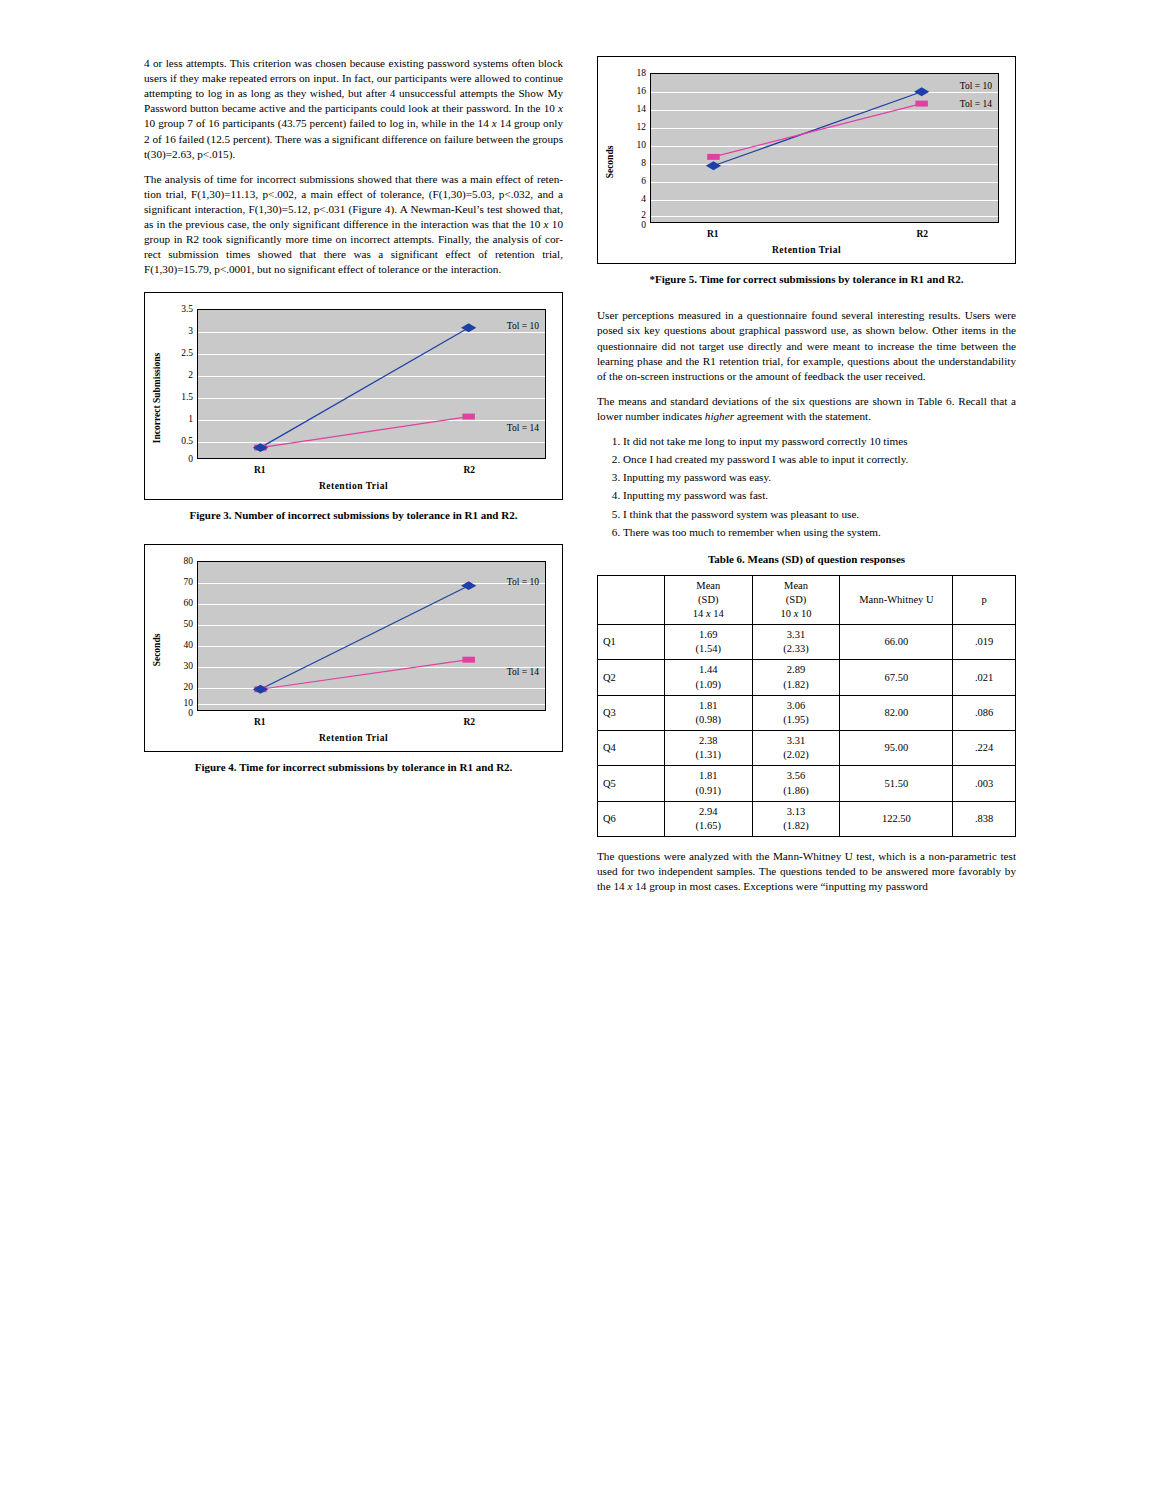4 or less attempts. This criterion was chosen because existing password systems often block users if they make repeated errors on input. In fact, our participants were allowed to continue attempting to log in as long as they wished, but after 4 unsuccessful attempts the Show My Password button became active and the participants could look at their password. In the 10 x 10 group 7 of 16 participants (43.75 percent) failed to log in, while in the 14 x 14 group only 2 of 16 failed (12.5 percent). There was a significant difference on failure between the groups t(30)=2.63, p<.015).
The analysis of time for incorrect submissions showed that there was a main effect of retention trial, F(1,30)=11.13, p<.002, a main effect of tolerance, (F(1,30)=5.03, p<.032, and a significant interaction, F(1,30)=5.12, p<.031 (Figure 4). A Newman-Keul’s test showed that, as in the previous case, the only significant difference in the interaction was that the 10 x 10 group in R2 took significantly more time on incorrect attempts. Finally, the analysis of correct submission times showed that there was a significant effect of retention trial, F(1,30)=15.79, p<.0001, but no significant effect of tolerance or the interaction.
Incorrect Submissions
3.5
3
2.5
2
1.5
1
0.5
0
Tol = 10
Tol = 14
R1
R2
Retention Trial
Figure 3. Number of incorrect submissions by tolerance in R1 and R2.
Seconds
80
70
60
50
40
30
20
10
0
Tol = 10
Tol = 14
R1
R2
Retention Trial
Figure 4. Time for incorrect submissions by tolerance in R1 and R2.
Seconds
18
16
14
12
10
8
6
4
2
0
Tol = 10
Tol = 14
R1
R2
Retention Trial
*Figure 5. Time for correct submissions by tolerance in R1 and R2.
User perceptions measured in a questionnaire found several interesting results. Users were posed six key questions about graphical password use, as shown below. Other items in the questionnaire did not target use directly and were meant to increase the time between the learning phase and the R1 retention trial, for example, questions about the understandability of the on-screen instructions or the amount of feedback the user received.
The means and standard deviations of the six questions are shown in Table 6. Recall that a lower number indicates higher agreement with the statement.
It did not take me long to input my password correctly 10 times
Once I had created my password I was able to input it correctly.
Inputting my password was easy.
Inputting my password was fast.
I think that the password system was pleasant to use.
There was too much to remember when using the system.
Table 6. Means (SD) of question responses
| | Mean (SD) 14 x 14 | Mean (SD) 10 x 10 | Mann-Whitney U | p |
| --- | --- | --- | --- | --- |
| Q1 | 1.69 (1.54) | 3.31 (2.33) | 66.00 | .019 |
| Q2 | 1.44 (1.09) | 2.89 (1.82) | 67.50 | .021 |
| Q3 | 1.81 (0.98) | 3.06 (1.95) | 82.00 | .086 |
| Q4 | 2.38 (1.31) | 3.31 (2.02) | 95.00 | .224 |
| Q5 | 1.81 (0.91) | 3.56 (1.86) | 51.50 | .003 |
| Q6 | 2.94 (1.65) | 3.13 (1.82) | 122.50 | .838 |
The questions were analyzed with the Mann-Whitney U test, which is a non-parametric test used for two independent samples. The questions tended to be answered more favorably by the 14 x 14 group in most cases. Exceptions were “inputting my password